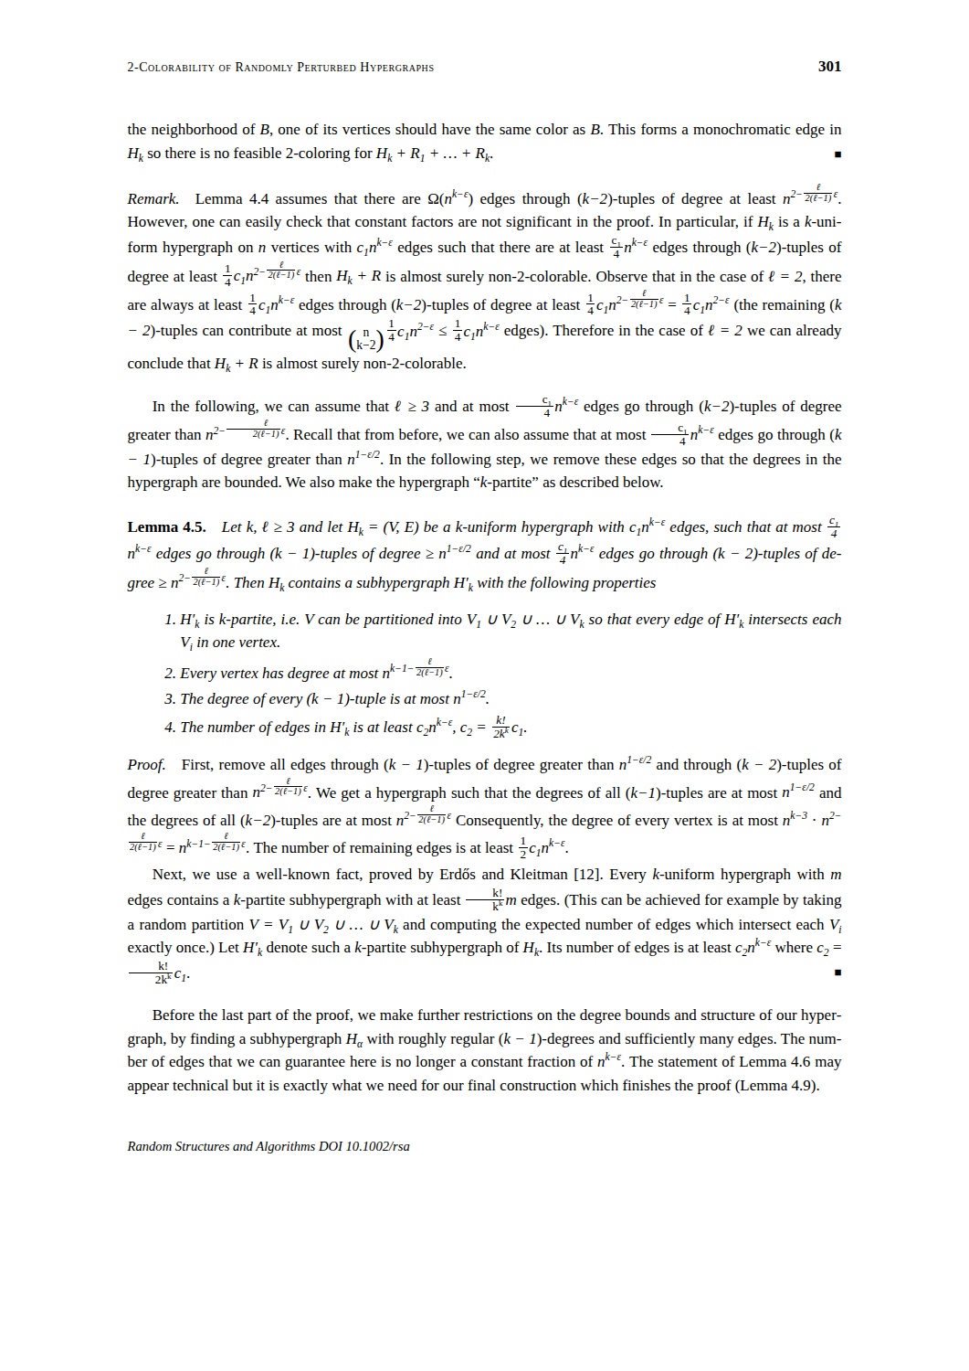2-Colorability of Randomly Perturbed Hypergraphs 301
the neighborhood of B, one of its vertices should have the same color as B. This forms a monochromatic edge in Hk so there is no feasible 2-coloring for Hk + R1 + … + Rk.
Remark. Lemma 4.4 assumes that there are Ω(nk−ε) edges through (k−2)-tuples of degree at least n2−ℓ 2(ℓ−1) ε. However, one can easily check that constant factors are not significant in the proof. In particular, if Hk is a k-uniform hypergraph on n vertices with c1nk−ε edges such that there are at least c14 nk−ε edges through (k−2)-tuples of degree at least 14 c1n2−ℓ 2(ℓ−1) ε then Hk + R is almost surely non-2-colorable. Observe that in the case of ℓ = 2, there are always at least 14 c1nk−ε edges through (k−2)-tuples of degree at least 14 c1n2−ℓ 2(ℓ−1) ε = 14 c1n2−ε (the remaining (k − 2)-tuples can contribute at most (nk−2) 14 c1n2−ε ≤ 14 c1nk−ε edges). Therefore in the case of ℓ = 2 we can already conclude that Hk + R is almost surely non-2-colorable.
In the following, we can assume that ℓ ≥ 3 and at most c14 nk−ε edges go through (k−2)-tuples of degree greater than n2−ℓ 2(ℓ−1) ε. Recall that from before, we can also assume that at most c14 nk−ε edges go through (k − 1)-tuples of degree greater than n1−ε/2. In the following step, we remove these edges so that the degrees in the hypergraph are bounded. We also make the hypergraph “k-partite” as described below.
Lemma 4.5. Let k, ℓ ≥ 3 and let Hk = (V, E) be a k-uniform hypergraph with c1nk−ε edges, such that at most c14 nk−ε edges go through (k − 1)-tuples of degree ≥ n1−ε/2 and at most c14 nk−ε edges go through (k − 2)-tuples of degree ≥ n2−ℓ 2(ℓ−1) ε. Then Hk contains a subhypergraph H′k with the following properties
H′k is k-partite, i.e. V can be partitioned into V1 ∪ V2 ∪ … ∪ Vk so that every edge of H′k intersects each Vi in one vertex.
Every vertex has degree at most nk−1−ℓ 2(ℓ−1) ε.
The degree of every (k − 1)-tuple is at most n1−ε/2.
The number of edges in H′k is at least c2nk−ε, c2 = k!2kk c1.
Proof. First, remove all edges through (k − 1)-tuples of degree greater than n1−ε/2 and through (k − 2)-tuples of degree greater than n2−ℓ 2(ℓ−1) ε. We get a hypergraph such that the degrees of all (k−1)-tuples are at most n1−ε/2 and the degrees of all (k−2)-tuples are at most n2−ℓ 2(ℓ−1) ε Consequently, the degree of every vertex is at most nk−3 · n2−ℓ 2(ℓ−1) ε = nk−1−ℓ 2(ℓ−1) ε. The number of remaining edges is at least 12 c1nk−ε.
Next, we use a well-known fact, proved by Erdős and Kleitman [12]. Every k-uniform hypergraph with m edges contains a k-partite subhypergraph with at least k!kk m edges. (This can be achieved for example by taking a random partition V = V1 ∪ V2 ∪ … ∪ Vk and computing the expected number of edges which intersect each Vi exactly once.) Let H′k denote such a k-partite subhypergraph of Hk. Its number of edges is at least c2nk−ε where c2 = k!2kk c1.
Before the last part of the proof, we make further restrictions on the degree bounds and structure of our hypergraph, by finding a subhypergraph Hα with roughly regular (k − 1)-degrees and sufficiently many edges. The number of edges that we can guarantee here is no longer a constant fraction of nk−ε. The statement of Lemma 4.6 may appear technical but it is exactly what we need for our final construction which finishes the proof (Lemma 4.9).
Random Structures and Algorithms DOI 10.1002/rsa